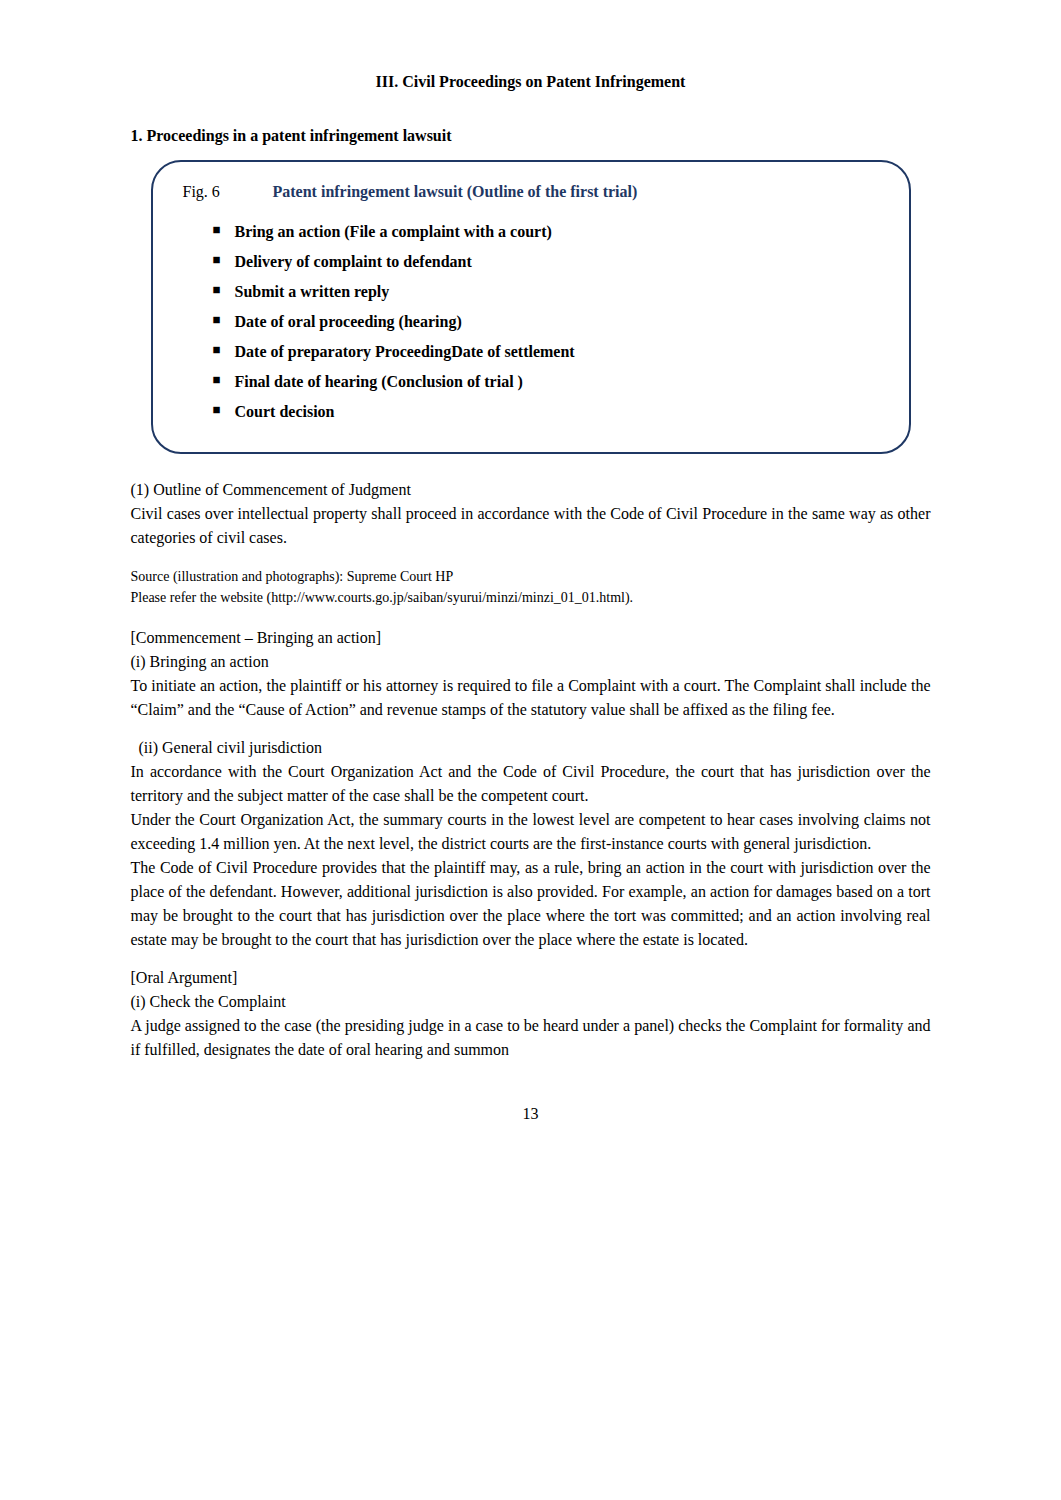III. Civil Proceedings on Patent Infringement
1. Proceedings in a patent infringement lawsuit
Fig. 6 Patent infringement lawsuit (Outline of the first trial)
Bring an action (File a complaint with a court)
Delivery of complaint to defendant
Submit a written reply
Date of oral proceeding (hearing)
Date of preparatory ProceedingDate of settlement
Final date of hearing (Conclusion of trial )
Court decision
(1) Outline of Commencement of Judgment
Civil cases over intellectual property shall proceed in accordance with the Code of Civil Procedure in the same way as other categories of civil cases.
Source (illustration and photographs): Supreme Court HP
Please refer the website (http://www.courts.go.jp/saiban/syurui/minzi/minzi_01_01.html).
[Commencement – Bringing an action]
(i) Bringing an action
To initiate an action, the plaintiff or his attorney is required to file a Complaint with a court. The Complaint shall include the “Claim” and the “Cause of Action” and revenue stamps of the statutory value shall be affixed as the filing fee.
(ii) General civil jurisdiction
In accordance with the Court Organization Act and the Code of Civil Procedure, the court that has jurisdiction over the territory and the subject matter of the case shall be the competent court.
Under the Court Organization Act, the summary courts in the lowest level are competent to hear cases involving claims not exceeding 1.4 million yen. At the next level, the district courts are the first-instance courts with general jurisdiction.
The Code of Civil Procedure provides that the plaintiff may, as a rule, bring an action in the court with jurisdiction over the place of the defendant. However, additional jurisdiction is also provided. For example, an action for damages based on a tort may be brought to the court that has jurisdiction over the place where the tort was committed; and an action involving real estate may be brought to the court that has jurisdiction over the place where the estate is located.
[Oral Argument]
(i) Check the Complaint
A judge assigned to the case (the presiding judge in a case to be heard under a panel) checks the Complaint for formality and if fulfilled, designates the date of oral hearing and summon
13